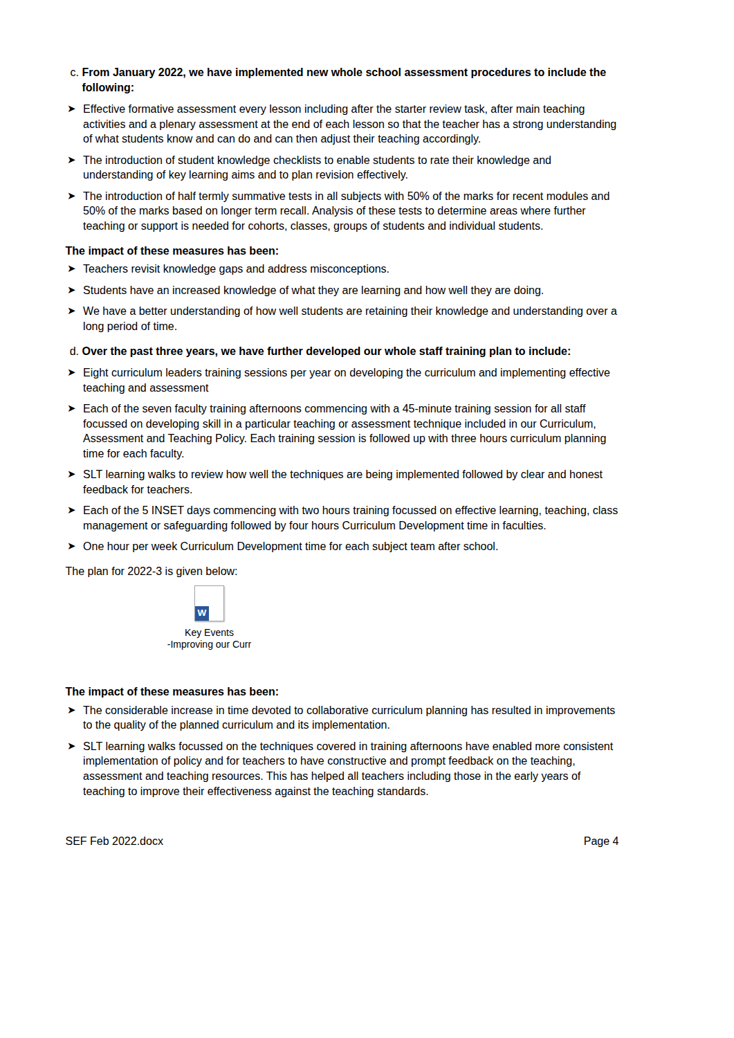From January 2022, we have implemented new whole school assessment procedures to include the following:
Effective formative assessment every lesson including after the starter review task, after main teaching activities and a plenary assessment at the end of each lesson so that the teacher has a strong understanding of what students know and can do and can then adjust their teaching accordingly.
The introduction of student knowledge checklists to enable students to rate their knowledge and understanding of key learning aims and to plan revision effectively.
The introduction of half termly summative tests in all subjects with 50% of the marks for recent modules and 50% of the marks based on longer term recall. Analysis of these tests to determine areas where further teaching or support is needed for cohorts, classes, groups of students and individual students.
The impact of these measures has been:
Teachers revisit knowledge gaps and address misconceptions.
Students have an increased knowledge of what they are learning and how well they are doing.
We have a better understanding of how well students are retaining their knowledge and understanding over a long period of time.
Over the past three years, we have further developed our whole staff training plan to include:
Eight curriculum leaders training sessions per year on developing the curriculum and implementing effective teaching and assessment
Each of the seven faculty training afternoons commencing with a 45-minute training session for all staff focussed on developing skill in a particular teaching or assessment technique included in our Curriculum, Assessment and Teaching Policy. Each training session is followed up with three hours curriculum planning time for each faculty.
SLT learning walks to review how well the techniques are being implemented followed by clear and honest feedback for teachers.
Each of the 5 INSET days commencing with two hours training focussed on effective learning, teaching, class management or safeguarding followed by four hours Curriculum Development time in faculties.
One hour per week Curriculum Development time for each subject team after school.
The plan for 2022-3 is given below:
Key Events
-Improving our Curr
The impact of these measures has been:
The considerable increase in time devoted to collaborative curriculum planning has resulted in improvements to the quality of the planned curriculum and its implementation.
SLT learning walks focussed on the techniques covered in training afternoons have enabled more consistent implementation of policy and for teachers to have constructive and prompt feedback on the teaching, assessment and teaching resources. This has helped all teachers including those in the early years of teaching to improve their effectiveness against the teaching standards.
SEF Feb 2022.docx Page 4